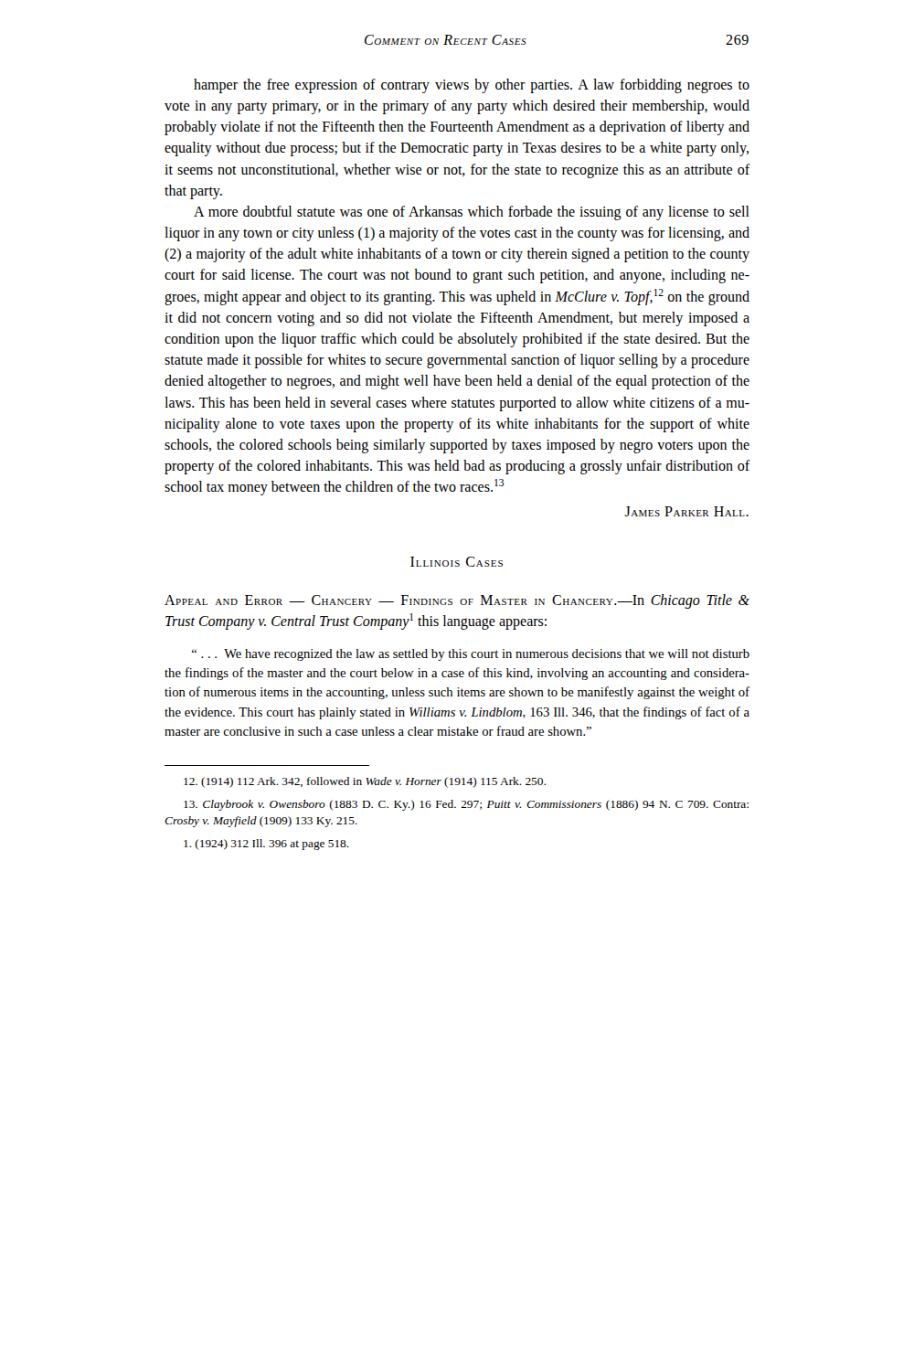Comment on Recent Cases 269
hamper the free expression of contrary views by other parties. A law forbidding negroes to vote in any party primary, or in the primary of any party which desired their membership, would probably violate if not the Fifteenth then the Fourteenth Amendment as a deprivation of liberty and equality without due process; but if the Democratic party in Texas desires to be a white party only, it seems not unconstitutional, whether wise or not, for the state to recognize this as an attribute of that party.
A more doubtful statute was one of Arkansas which forbade the issuing of any license to sell liquor in any town or city unless (1) a majority of the votes cast in the county was for licensing, and (2) a majority of the adult white inhabitants of a town or city therein signed a petition to the county court for said license. The court was not bound to grant such petition, and anyone, including negroes, might appear and object to its granting. This was upheld in McClure v. Topf,12 on the ground it did not concern voting and so did not violate the Fifteenth Amendment, but merely imposed a condition upon the liquor traffic which could be absolutely prohibited if the state desired. But the statute made it possible for whites to secure governmental sanction of liquor selling by a procedure denied altogether to negroes, and might well have been held a denial of the equal protection of the laws. This has been held in several cases where statutes purported to allow white citizens of a municipality alone to vote taxes upon the property of its white inhabitants for the support of white schools, the colored schools being similarly supported by taxes imposed by negro voters upon the property of the colored inhabitants. This was held bad as producing a grossly unfair distribution of school tax money between the children of the two races.13
James Parker Hall.
Illinois Cases
Appeal and Error — Chancery — Findings of Master in Chancery.
—In Chicago Title & Trust Company v. Central Trust Company1 this language appears:
“ . . . We have recognized the law as settled by this court in numerous decisions that we will not disturb the findings of the master and the court below in a case of this kind, involving an accounting and consideration of numerous items in the accounting, unless such items are shown to be manifestly against the weight of the evidence. This court has plainly stated in Williams v. Lindblom, 163 Ill. 346, that the findings of fact of a master are conclusive in such a case unless a clear mistake or fraud are shown.”
12. (1914) 112 Ark. 342, followed in Wade v. Horner (1914) 115 Ark. 250.
13. Claybrook v. Owensboro (1883 D. C. Ky.) 16 Fed. 297; Puitt v. Commissioners (1886) 94 N. C 709. Contra: Crosby v. Mayfield (1909) 133 Ky. 215.
1. (1924) 312 Ill. 396 at page 518.